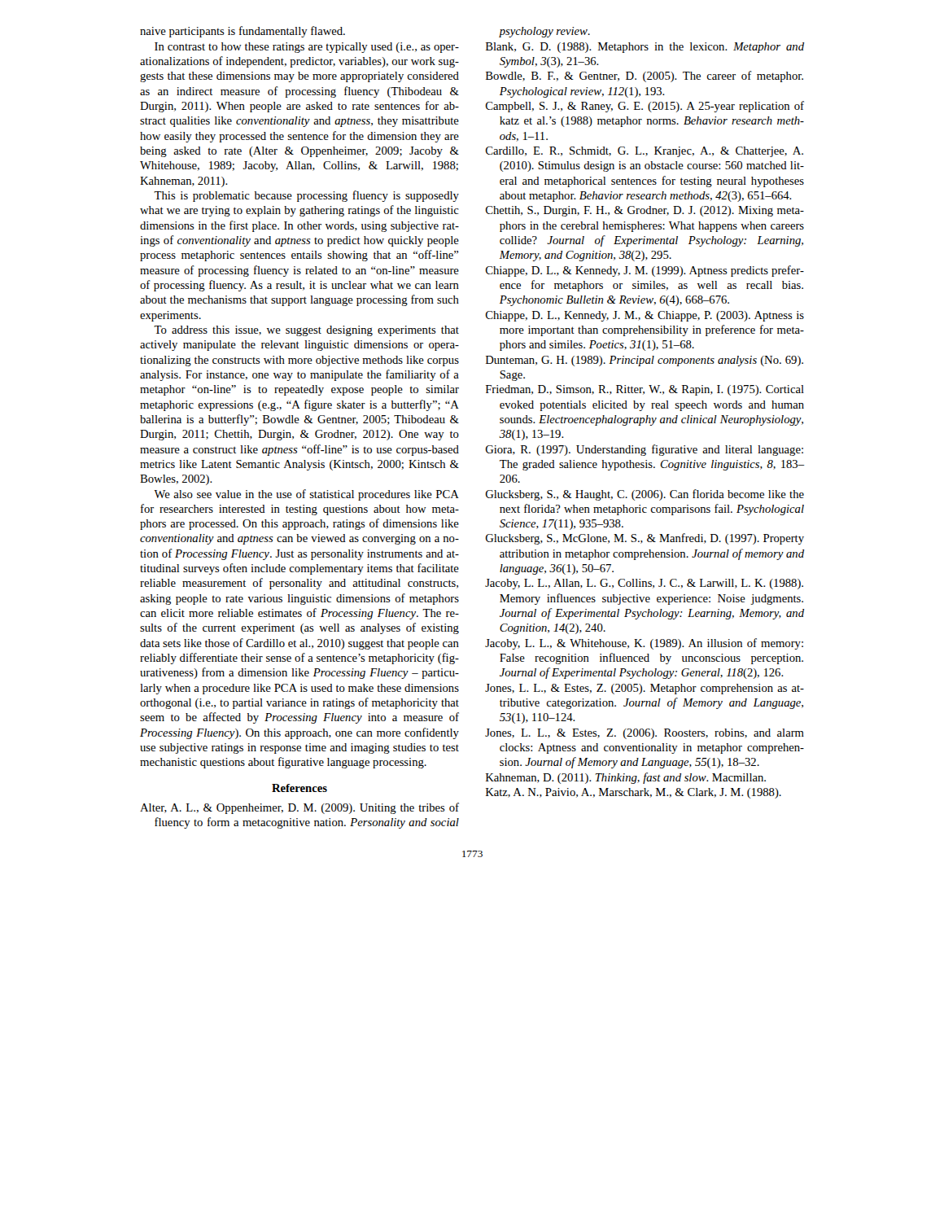naive participants is fundamentally flawed.
In contrast to how these ratings are typically used (i.e., as operationalizations of independent, predictor, variables), our work suggests that these dimensions may be more appropriately considered as an indirect measure of processing fluency (Thibodeau & Durgin, 2011). When people are asked to rate sentences for abstract qualities like conventionality and aptness, they misattribute how easily they processed the sentence for the dimension they are being asked to rate (Alter & Oppenheimer, 2009; Jacoby & Whitehouse, 1989; Jacoby, Allan, Collins, & Larwill, 1988; Kahneman, 2011).
This is problematic because processing fluency is supposedly what we are trying to explain by gathering ratings of the linguistic dimensions in the first place. In other words, using subjective ratings of conventionality and aptness to predict how quickly people process metaphoric sentences entails showing that an “off-line” measure of processing fluency is related to an “on-line” measure of processing fluency. As a result, it is unclear what we can learn about the mechanisms that support language processing from such experiments.
To address this issue, we suggest designing experiments that actively manipulate the relevant linguistic dimensions or operationalizing the constructs with more objective methods like corpus analysis. For instance, one way to manipulate the familiarity of a metaphor “on-line” is to repeatedly expose people to similar metaphoric expressions (e.g., “A figure skater is a butterfly”; “A ballerina is a butterfly”; Bowdle & Gentner, 2005; Thibodeau & Durgin, 2011; Chettih, Durgin, & Grodner, 2012). One way to measure a construct like aptness “off-line” is to use corpus-based metrics like Latent Semantic Analysis (Kintsch, 2000; Kintsch & Bowles, 2002).
We also see value in the use of statistical procedures like PCA for researchers interested in testing questions about how metaphors are processed. On this approach, ratings of dimensions like conventionality and aptness can be viewed as converging on a notion of Processing Fluency. Just as personality instruments and attitudinal surveys often include complementary items that facilitate reliable measurement of personality and attitudinal constructs, asking people to rate various linguistic dimensions of metaphors can elicit more reliable estimates of Processing Fluency. The results of the current experiment (as well as analyses of existing data sets like those of Cardillo et al., 2010) suggest that people can reliably differentiate their sense of a sentence’s metaphoricity (figurativeness) from a dimension like Processing Fluency – particularly when a procedure like PCA is used to make these dimensions orthogonal (i.e., to partial variance in ratings of metaphoricity that seem to be affected by Processing Fluency into a measure of Processing Fluency). On this approach, one can more confidently use subjective ratings in response time and imaging studies to test mechanistic questions about figurative language processing.
References
Alter, A. L., & Oppenheimer, D. M. (2009). Uniting the tribes of fluency to form a metacognitive nation. Personality and social psychology review.
Blank, G. D. (1988). Metaphors in the lexicon. Metaphor and Symbol, 3(3), 21–36.
Bowdle, B. F., & Gentner, D. (2005). The career of metaphor. Psychological review, 112(1), 193.
Campbell, S. J., & Raney, G. E. (2015). A 25-year replication of katz et al.’s (1988) metaphor norms. Behavior research methods, 1–11.
Cardillo, E. R., Schmidt, G. L., Kranjec, A., & Chatterjee, A. (2010). Stimulus design is an obstacle course: 560 matched literal and metaphorical sentences for testing neural hypotheses about metaphor. Behavior research methods, 42(3), 651–664.
Chettih, S., Durgin, F. H., & Grodner, D. J. (2012). Mixing metaphors in the cerebral hemispheres: What happens when careers collide? Journal of Experimental Psychology: Learning, Memory, and Cognition, 38(2), 295.
Chiappe, D. L., & Kennedy, J. M. (1999). Aptness predicts preference for metaphors or similes, as well as recall bias. Psychonomic Bulletin & Review, 6(4), 668–676.
Chiappe, D. L., Kennedy, J. M., & Chiappe, P. (2003). Aptness is more important than comprehensibility in preference for metaphors and similes. Poetics, 31(1), 51–68.
Dunteman, G. H. (1989). Principal components analysis (No. 69). Sage.
Friedman, D., Simson, R., Ritter, W., & Rapin, I. (1975). Cortical evoked potentials elicited by real speech words and human sounds. Electroencephalography and clinical Neurophysiology, 38(1), 13–19.
Giora, R. (1997). Understanding figurative and literal language: The graded salience hypothesis. Cognitive linguistics, 8, 183–206.
Glucksberg, S., & Haught, C. (2006). Can florida become like the next florida? when metaphoric comparisons fail. Psychological Science, 17(11), 935–938.
Glucksberg, S., McGlone, M. S., & Manfredi, D. (1997). Property attribution in metaphor comprehension. Journal of memory and language, 36(1), 50–67.
Jacoby, L. L., Allan, L. G., Collins, J. C., & Larwill, L. K. (1988). Memory influences subjective experience: Noise judgments. Journal of Experimental Psychology: Learning, Memory, and Cognition, 14(2), 240.
Jacoby, L. L., & Whitehouse, K. (1989). An illusion of memory: False recognition influenced by unconscious perception. Journal of Experimental Psychology: General, 118(2), 126.
Jones, L. L., & Estes, Z. (2005). Metaphor comprehension as attributive categorization. Journal of Memory and Language, 53(1), 110–124.
Jones, L. L., & Estes, Z. (2006). Roosters, robins, and alarm clocks: Aptness and conventionality in metaphor comprehension. Journal of Memory and Language, 55(1), 18–32.
Kahneman, D. (2011). Thinking, fast and slow. Macmillan.
Katz, A. N., Paivio, A., Marschark, M., & Clark, J. M. (1988).
1773